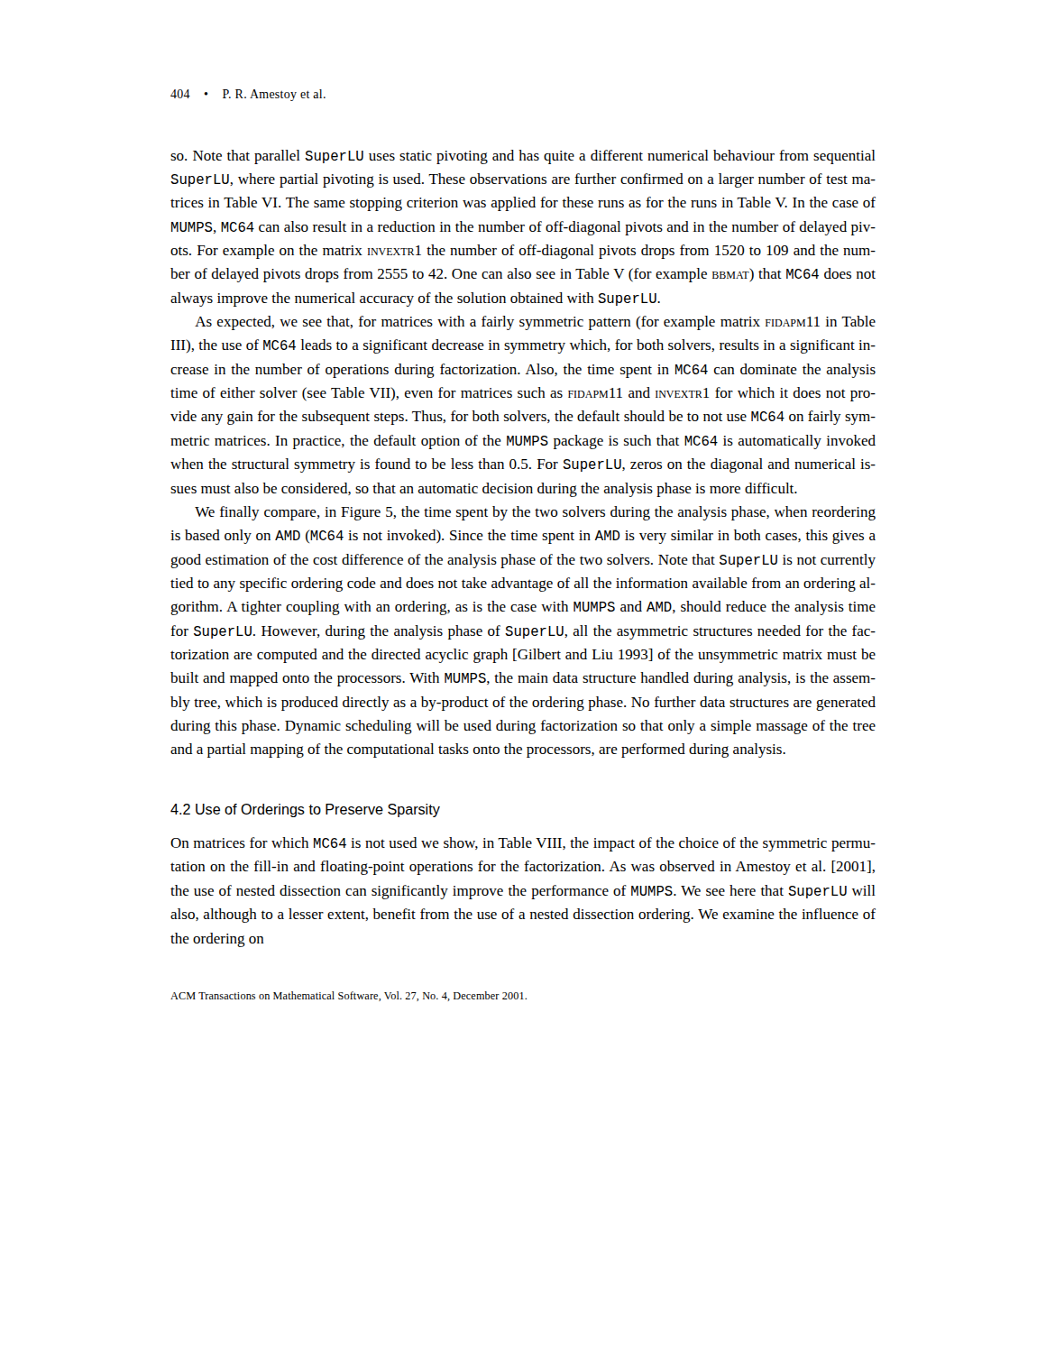404•P. R. Amestoy et al.
so. Note that parallel SuperLU uses static pivoting and has quite a different numerical behaviour from sequential SuperLU, where partial pivoting is used. These observations are further confirmed on a larger number of test matrices in Table VI. The same stopping criterion was applied for these runs as for the runs in Table V. In the case of MUMPS, MC64 can also result in a reduction in the number of off-diagonal pivots and in the number of delayed pivots. For example on the matrix invextr1 the number of off-diagonal pivots drops from 1520 to 109 and the number of delayed pivots drops from 2555 to 42. One can also see in Table V (for example bbmat) that MC64 does not always improve the numerical accuracy of the solution obtained with SuperLU.
As expected, we see that, for matrices with a fairly symmetric pattern (for example matrix fidapm11 in Table III), the use of MC64 leads to a significant decrease in symmetry which, for both solvers, results in a significant increase in the number of operations during factorization. Also, the time spent in MC64 can dominate the analysis time of either solver (see Table VII), even for matrices such as fidapm11 and invextr1 for which it does not provide any gain for the subsequent steps. Thus, for both solvers, the default should be to not use MC64 on fairly symmetric matrices. In practice, the default option of the MUMPS package is such that MC64 is automatically invoked when the structural symmetry is found to be less than 0.5. For SuperLU, zeros on the diagonal and numerical issues must also be considered, so that an automatic decision during the analysis phase is more difficult.
We finally compare, in Figure 5, the time spent by the two solvers during the analysis phase, when reordering is based only on AMD (MC64 is not invoked). Since the time spent in AMD is very similar in both cases, this gives a good estimation of the cost difference of the analysis phase of the two solvers. Note that SuperLU is not currently tied to any specific ordering code and does not take advantage of all the information available from an ordering algorithm. A tighter coupling with an ordering, as is the case with MUMPS and AMD, should reduce the analysis time for SuperLU. However, during the analysis phase of SuperLU, all the asymmetric structures needed for the factorization are computed and the directed acyclic graph [Gilbert and Liu 1993] of the unsymmetric matrix must be built and mapped onto the processors. With MUMPS, the main data structure handled during analysis, is the assembly tree, which is produced directly as a by-product of the ordering phase. No further data structures are generated during this phase. Dynamic scheduling will be used during factorization so that only a simple massage of the tree and a partial mapping of the computational tasks onto the processors, are performed during analysis.
4.2 Use of Orderings to Preserve Sparsity
On matrices for which MC64 is not used we show, in Table VIII, the impact of the choice of the symmetric permutation on the fill-in and floating-point operations for the factorization. As was observed in Amestoy et al. [2001], the use of nested dissection can significantly improve the performance of MUMPS. We see here that SuperLU will also, although to a lesser extent, benefit from the use of a nested dissection ordering. We examine the influence of the ordering on
ACM Transactions on Mathematical Software, Vol. 27, No. 4, December 2001.